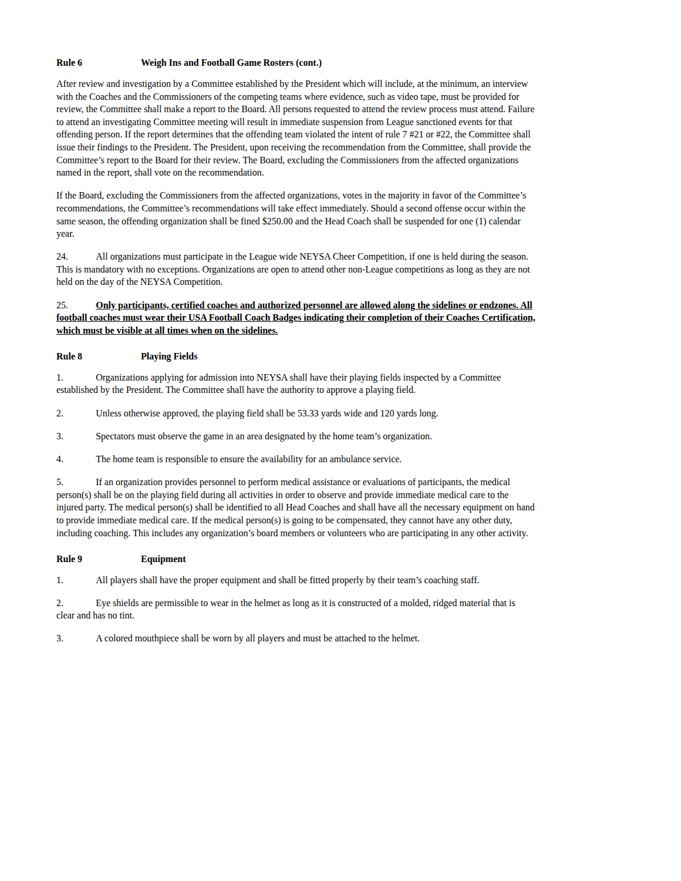Rule 6 Weigh Ins and Football Game Rosters (cont.)
After review and investigation by a Committee established by the President which will include, at the minimum, an interview with the Coaches and the Commissioners of the competing teams where evidence, such as video tape, must be provided for review, the Committee shall make a report to the Board. All persons requested to attend the review process must attend. Failure to attend an investigating Committee meeting will result in immediate suspension from League sanctioned events for that offending person. If the report determines that the offending team violated the intent of rule 7 #21 or #22, the Committee shall issue their findings to the President. The President, upon receiving the recommendation from the Committee, shall provide the Committee’s report to the Board for their review. The Board, excluding the Commissioners from the affected organizations named in the report, shall vote on the recommendation.
If the Board, excluding the Commissioners from the affected organizations, votes in the majority in favor of the Committee’s recommendations, the Committee’s recommendations will take effect immediately. Should a second offense occur within the same season, the offending organization shall be fined $250.00 and the Head Coach shall be suspended for one (1) calendar year.
24. All organizations must participate in the League wide NEYSA Cheer Competition, if one is held during the season. This is mandatory with no exceptions. Organizations are open to attend other non-League competitions as long as they are not held on the day of the NEYSA Competition.
25. Only participants, certified coaches and authorized personnel are allowed along the sidelines or endzones. All football coaches must wear their USA Football Coach Badges indicating their completion of their Coaches Certification, which must be visible at all times when on the sidelines.
Rule 8 Playing Fields
1. Organizations applying for admission into NEYSA shall have their playing fields inspected by a Committee established by the President. The Committee shall have the authority to approve a playing field.
2. Unless otherwise approved, the playing field shall be 53.33 yards wide and 120 yards long.
3. Spectators must observe the game in an area designated by the home team’s organization.
4. The home team is responsible to ensure the availability for an ambulance service.
5. If an organization provides personnel to perform medical assistance or evaluations of participants, the medical person(s) shall be on the playing field during all activities in order to observe and provide immediate medical care to the injured party. The medical person(s) shall be identified to all Head Coaches and shall have all the necessary equipment on hand to provide immediate medical care. If the medical person(s) is going to be compensated, they cannot have any other duty, including coaching. This includes any organization’s board members or volunteers who are participating in any other activity.
Rule 9 Equipment
1. All players shall have the proper equipment and shall be fitted properly by their team’s coaching staff.
2. Eye shields are permissible to wear in the helmet as long as it is constructed of a molded, ridged material that is clear and has no tint.
3. A colored mouthpiece shall be worn by all players and must be attached to the helmet.